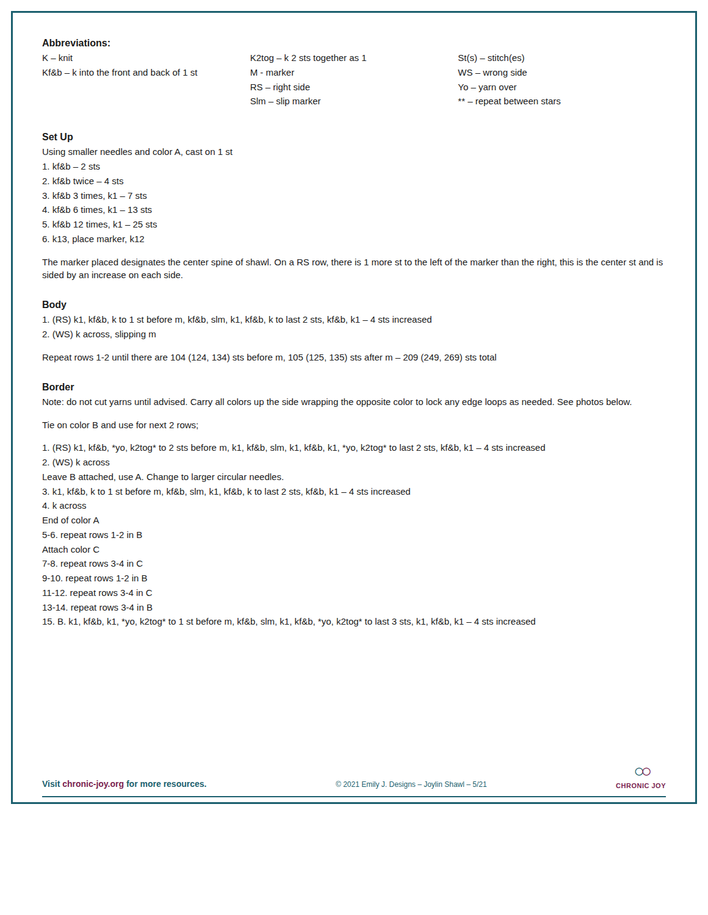Abbreviations:
| K – knit Kf&b – k into the front and back of 1 st | K2tog – k 2 sts together as 1 M - marker RS – right side Slm – slip marker | St(s) – stitch(es) WS – wrong side Yo – yarn over ** – repeat between stars |
Set Up
Using smaller needles and color A, cast on 1 st
1. kf&b – 2 sts
2. kf&b twice – 4 sts
3. kf&b 3 times, k1 – 7 sts
4. kf&b 6 times, k1 – 13 sts
5. kf&b 12 times, k1 – 25 sts
6. k13, place marker, k12
The marker placed designates the center spine of shawl. On a RS row, there is 1 more st to the left of the marker than the right, this is the center st and is sided by an increase on each side.
Body
1. (RS) k1, kf&b, k to 1 st before m, kf&b, slm, k1, kf&b, k to last 2 sts, kf&b, k1 – 4 sts increased
2. (WS) k across, slipping m
Repeat rows 1-2 until there are 104 (124, 134) sts before m, 105 (125, 135) sts after m – 209 (249, 269) sts total
Border
Note: do not cut yarns until advised. Carry all colors up the side wrapping the opposite color to lock any edge loops as needed. See photos below.
Tie on color B and use for next 2 rows;
1. (RS) k1, kf&b, *yo, k2tog* to 2 sts before m, k1, kf&b, slm, k1, kf&b, k1, *yo, k2tog* to last 2 sts, kf&b, k1 – 4 sts increased
2. (WS) k across
Leave B attached, use A. Change to larger circular needles.
3. k1, kf&b, k to 1 st before m, kf&b, slm, k1, kf&b, k to last 2 sts, kf&b, k1 – 4 sts increased
4. k across
End of color A
5-6. repeat rows 1-2 in B
Attach color C
7-8. repeat rows 3-4 in C
9-10. repeat rows 1-2 in B
11-12. repeat rows 3-4 in C
13-14. repeat rows 3-4 in B
15. B. k1, kf&b, k1, *yo, k2tog* to 1 st before m, kf&b, slm, k1, kf&b, *yo, k2tog* to last 3 sts, k1, kf&b, k1 – 4 sts increased
Visit chronic-joy.org for more resources.
© 2021 Emily J. Designs – Joylin Shawl – 5/21
○○
CHRONIC JOY